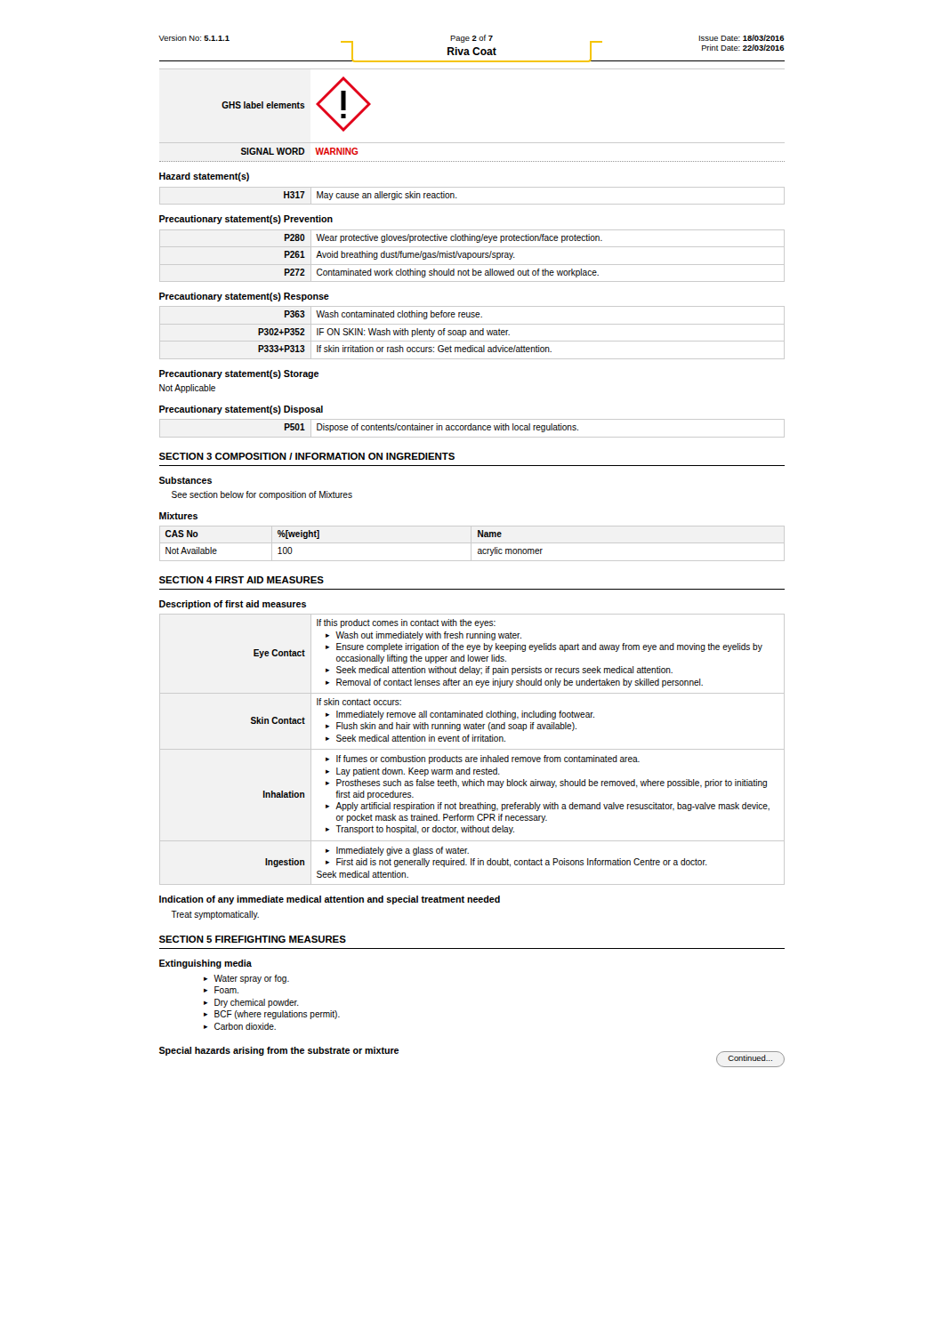Version No: 5.1.1.1
Page 2 of 7
Riva Coat
Issue Date: 18/03/2016
Print Date: 22/03/2016
| GHS label elements | |
| SIGNAL WORD | WARNING |
Hazard statement(s)
| H317 | May cause an allergic skin reaction. |
Precautionary statement(s) Prevention
| P280 | Wear protective gloves/protective clothing/eye protection/face protection. |
| P261 | Avoid breathing dust/fume/gas/mist/vapours/spray. |
| P272 | Contaminated work clothing should not be allowed out of the workplace. |
Precautionary statement(s) Response
| P363 | Wash contaminated clothing before reuse. |
| P302+P352 | IF ON SKIN: Wash with plenty of soap and water. |
| P333+P313 | If skin irritation or rash occurs: Get medical advice/attention. |
Precautionary statement(s) Storage
Not Applicable
Precautionary statement(s) Disposal
| P501 | Dispose of contents/container in accordance with local regulations. |
SECTION 3 COMPOSITION / INFORMATION ON INGREDIENTS
Substances
See section below for composition of Mixtures
Mixtures
| CAS No | %[weight] | Name |
| --- | --- | --- |
| Not Available | 100 | acrylic monomer |
SECTION 4 FIRST AID MEASURES
Description of first aid measures
| Eye Contact | If this product comes in contact with the eyes: Wash out immediately with fresh running water. Ensure complete irrigation of the eye by keeping eyelids apart and away from eye and moving the eyelids by occasionally lifting the upper and lower lids. Seek medical attention without delay; if pain persists or recurs seek medical attention. Removal of contact lenses after an eye injury should only be undertaken by skilled personnel. |
| Skin Contact | If skin contact occurs: Immediately remove all contaminated clothing, including footwear. Flush skin and hair with running water (and soap if available). Seek medical attention in event of irritation. |
| Inhalation | If fumes or combustion products are inhaled remove from contaminated area. Lay patient down. Keep warm and rested. Prostheses such as false teeth, which may block airway, should be removed, where possible, prior to initiating first aid procedures. Apply artificial respiration if not breathing, preferably with a demand valve resuscitator, bag-valve mask device, or pocket mask as trained. Perform CPR if necessary. Transport to hospital, or doctor, without delay. |
| Ingestion | Immediately give a glass of water. First aid is not generally required. If in doubt, contact a Poisons Information Centre or a doctor. Seek medical attention. |
Indication of any immediate medical attention and special treatment needed
Treat symptomatically.
SECTION 5 FIREFIGHTING MEASURES
Extinguishing media
Water spray or fog.
Foam.
Dry chemical powder.
BCF (where regulations permit).
Carbon dioxide.
Special hazards arising from the substrate or mixture
Continued...